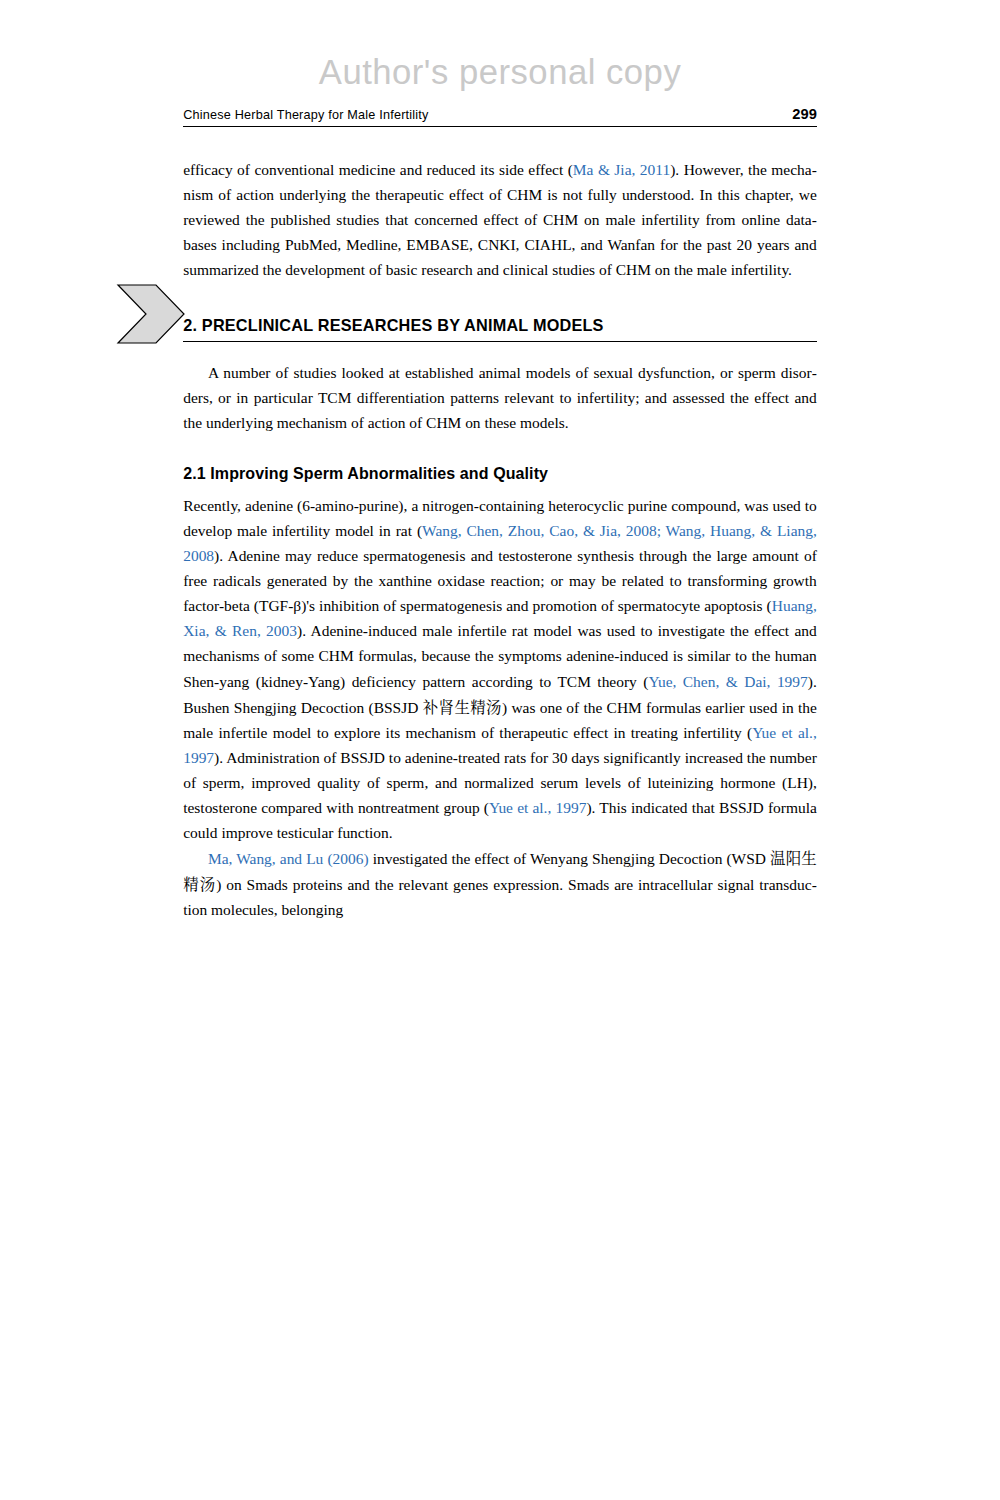Author's personal copy
Chinese Herbal Therapy for Male Infertility
299
efficacy of conventional medicine and reduced its side effect (Ma & Jia, 2011). However, the mechanism of action underlying the therapeutic effect of CHM is not fully understood. In this chapter, we reviewed the published studies that concerned effect of CHM on male infertility from online databases including PubMed, Medline, EMBASE, CNKI, CIAHL, and Wanfan for the past 20 years and summarized the development of basic research and clinical studies of CHM on the male infertility.
2. PRECLINICAL RESEARCHES BY ANIMAL MODELS
A number of studies looked at established animal models of sexual dysfunction, or sperm disorders, or in particular TCM differentiation patterns relevant to infertility; and assessed the effect and the underlying mechanism of action of CHM on these models.
2.1 Improving Sperm Abnormalities and Quality
Recently, adenine (6-amino-purine), a nitrogen-containing heterocyclic purine compound, was used to develop male infertility model in rat (Wang, Chen, Zhou, Cao, & Jia, 2008; Wang, Huang, & Liang, 2008). Adenine may reduce spermatogenesis and testosterone synthesis through the large amount of free radicals generated by the xanthine oxidase reaction; or may be related to transforming growth factor-beta (TGF-β)'s inhibition of spermatogenesis and promotion of spermatocyte apoptosis (Huang, Xia, & Ren, 2003). Adenine-induced male infertile rat model was used to investigate the effect and mechanisms of some CHM formulas, because the symptoms adenine-induced is similar to the human Shen-yang (kidney-Yang) deficiency pattern according to TCM theory (Yue, Chen, & Dai, 1997). Bushen Shengjing Decoction (BSSJD 补肾生精汤) was one of the CHM formulas earlier used in the male infertile model to explore its mechanism of therapeutic effect in treating infertility (Yue et al., 1997). Administration of BSSJD to adenine-treated rats for 30 days significantly increased the number of sperm, improved quality of sperm, and normalized serum levels of luteinizing hormone (LH), testosterone compared with nontreatment group (Yue et al., 1997). This indicated that BSSJD formula could improve testicular function.
Ma, Wang, and Lu (2006) investigated the effect of Wenyang Shengjing Decoction (WSD 温阳生精汤) on Smads proteins and the relevant genes expression. Smads are intracellular signal transduction molecules, belonging